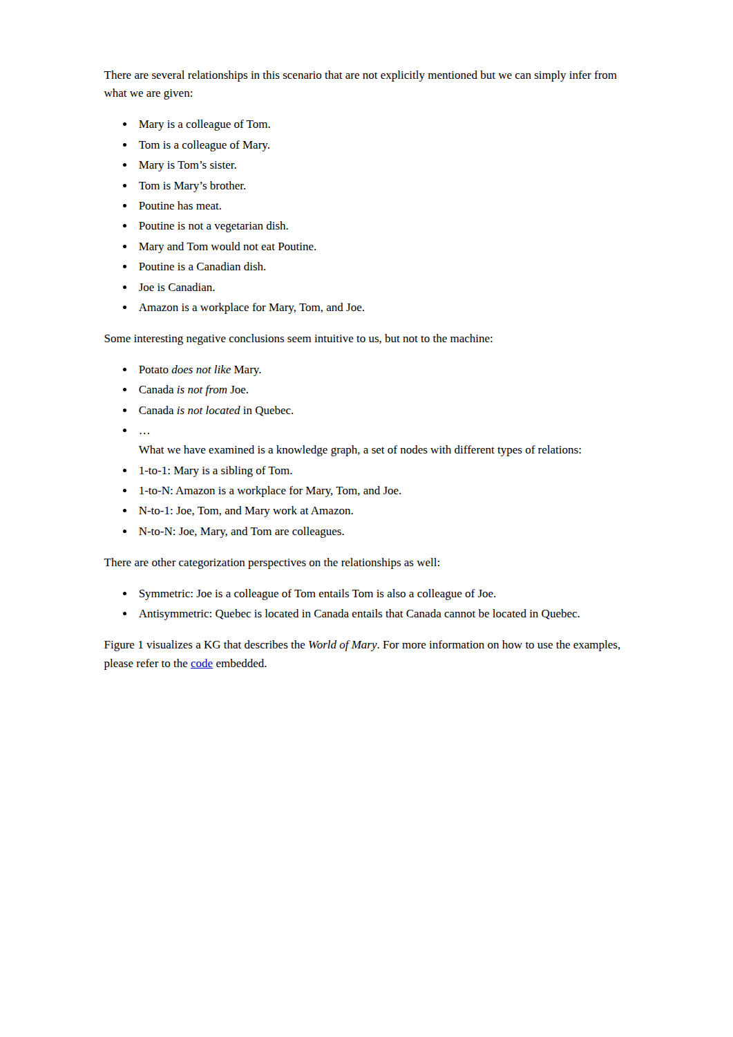There are several relationships in this scenario that are not explicitly mentioned but we can simply infer from what we are given:
Mary is a colleague of Tom.
Tom is a colleague of Mary.
Mary is Tom’s sister.
Tom is Mary’s brother.
Poutine has meat.
Poutine is not a vegetarian dish.
Mary and Tom would not eat Poutine.
Poutine is a Canadian dish.
Joe is Canadian.
Amazon is a workplace for Mary, Tom, and Joe.
Some interesting negative conclusions seem intuitive to us, but not to the machine:
Potato does not like Mary.
Canada is not from Joe.
Canada is not located in Quebec.
…
What we have examined is a knowledge graph, a set of nodes with different types of relations:
1-to-1: Mary is a sibling of Tom.
1-to-N: Amazon is a workplace for Mary, Tom, and Joe.
N-to-1: Joe, Tom, and Mary work at Amazon.
N-to-N: Joe, Mary, and Tom are colleagues.
There are other categorization perspectives on the relationships as well:
Symmetric: Joe is a colleague of Tom entails Tom is also a colleague of Joe.
Antisymmetric: Quebec is located in Canada entails that Canada cannot be located in Quebec.
Figure 1 visualizes a KG that describes the World of Mary. For more information on how to use the examples, please refer to the code embedded.